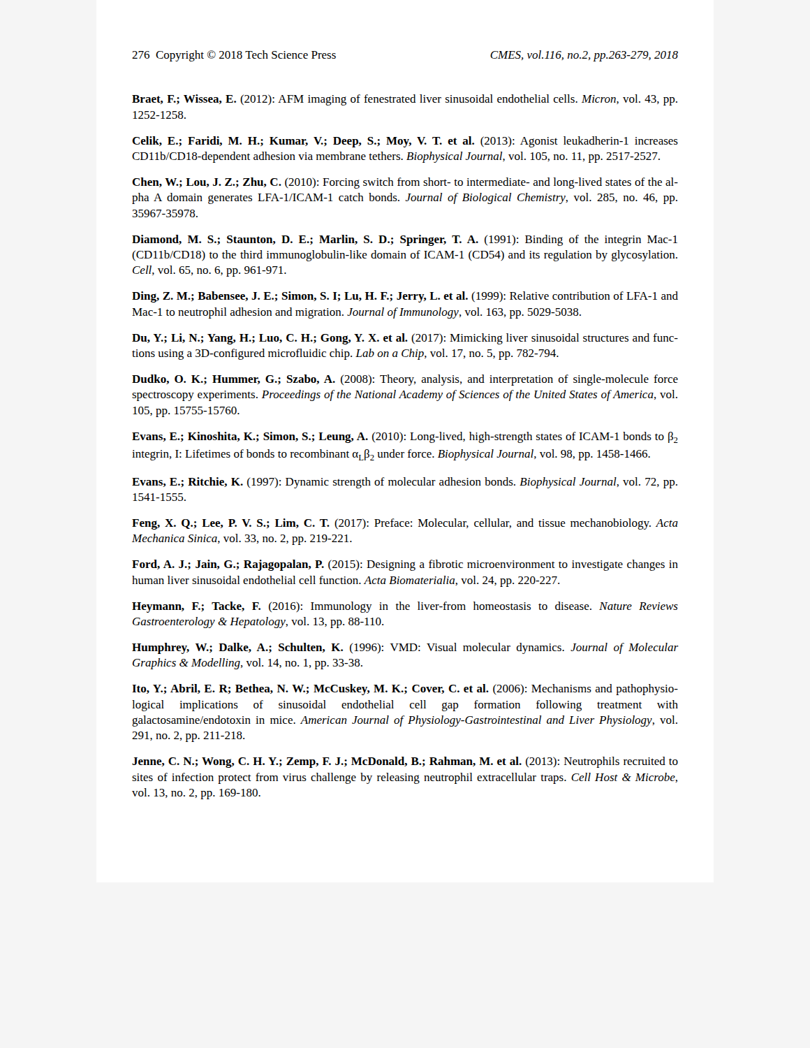276 Copyright © 2018 Tech Science Press CMES, vol.116, no.2, pp.263-279, 2018
Braet, F.; Wissea, E. (2012): AFM imaging of fenestrated liver sinusoidal endothelial cells. Micron, vol. 43, pp. 1252-1258.
Celik, E.; Faridi, M. H.; Kumar, V.; Deep, S.; Moy, V. T. et al. (2013): Agonist leukadherin-1 increases CD11b/CD18-dependent adhesion via membrane tethers. Biophysical Journal, vol. 105, no. 11, pp. 2517-2527.
Chen, W.; Lou, J. Z.; Zhu, C. (2010): Forcing switch from short- to intermediate- and long-lived states of the alpha A domain generates LFA-1/ICAM-1 catch bonds. Journal of Biological Chemistry, vol. 285, no. 46, pp. 35967-35978.
Diamond, M. S.; Staunton, D. E.; Marlin, S. D.; Springer, T. A. (1991): Binding of the integrin Mac-1 (CD11b/CD18) to the third immunoglobulin-like domain of ICAM-1 (CD54) and its regulation by glycosylation. Cell, vol. 65, no. 6, pp. 961-971.
Ding, Z. M.; Babensee, J. E.; Simon, S. I; Lu, H. F.; Jerry, L. et al. (1999): Relative contribution of LFA-1 and Mac-1 to neutrophil adhesion and migration. Journal of Immunology, vol. 163, pp. 5029-5038.
Du, Y.; Li, N.; Yang, H.; Luo, C. H.; Gong, Y. X. et al. (2017): Mimicking liver sinusoidal structures and functions using a 3D-configured microfluidic chip. Lab on a Chip, vol. 17, no. 5, pp. 782-794.
Dudko, O. K.; Hummer, G.; Szabo, A. (2008): Theory, analysis, and interpretation of single-molecule force spectroscopy experiments. Proceedings of the National Academy of Sciences of the United States of America, vol. 105, pp. 15755-15760.
Evans, E.; Kinoshita, K.; Simon, S.; Leung, A. (2010): Long-lived, high-strength states of ICAM-1 bonds to β2 integrin, I: Lifetimes of bonds to recombinant αLβ2 under force. Biophysical Journal, vol. 98, pp. 1458-1466.
Evans, E.; Ritchie, K. (1997): Dynamic strength of molecular adhesion bonds. Biophysical Journal, vol. 72, pp. 1541-1555.
Feng, X. Q.; Lee, P. V. S.; Lim, C. T. (2017): Preface: Molecular, cellular, and tissue mechanobiology. Acta Mechanica Sinica, vol. 33, no. 2, pp. 219-221.
Ford, A. J.; Jain, G.; Rajagopalan, P. (2015): Designing a fibrotic microenvironment to investigate changes in human liver sinusoidal endothelial cell function. Acta Biomaterialia, vol. 24, pp. 220-227.
Heymann, F.; Tacke, F. (2016): Immunology in the liver-from homeostasis to disease. Nature Reviews Gastroenterology & Hepatology, vol. 13, pp. 88-110.
Humphrey, W.; Dalke, A.; Schulten, K. (1996): VMD: Visual molecular dynamics. Journal of Molecular Graphics & Modelling, vol. 14, no. 1, pp. 33-38.
Ito, Y.; Abril, E. R; Bethea, N. W.; McCuskey, M. K.; Cover, C. et al. (2006): Mechanisms and pathophysiological implications of sinusoidal endothelial cell gap formation following treatment with galactosamine/endotoxin in mice. American Journal of Physiology-Gastrointestinal and Liver Physiology, vol. 291, no. 2, pp. 211-218.
Jenne, C. N.; Wong, C. H. Y.; Zemp, F. J.; McDonald, B.; Rahman, M. et al. (2013): Neutrophils recruited to sites of infection protect from virus challenge by releasing neutrophil extracellular traps. Cell Host & Microbe, vol. 13, no. 2, pp. 169-180.